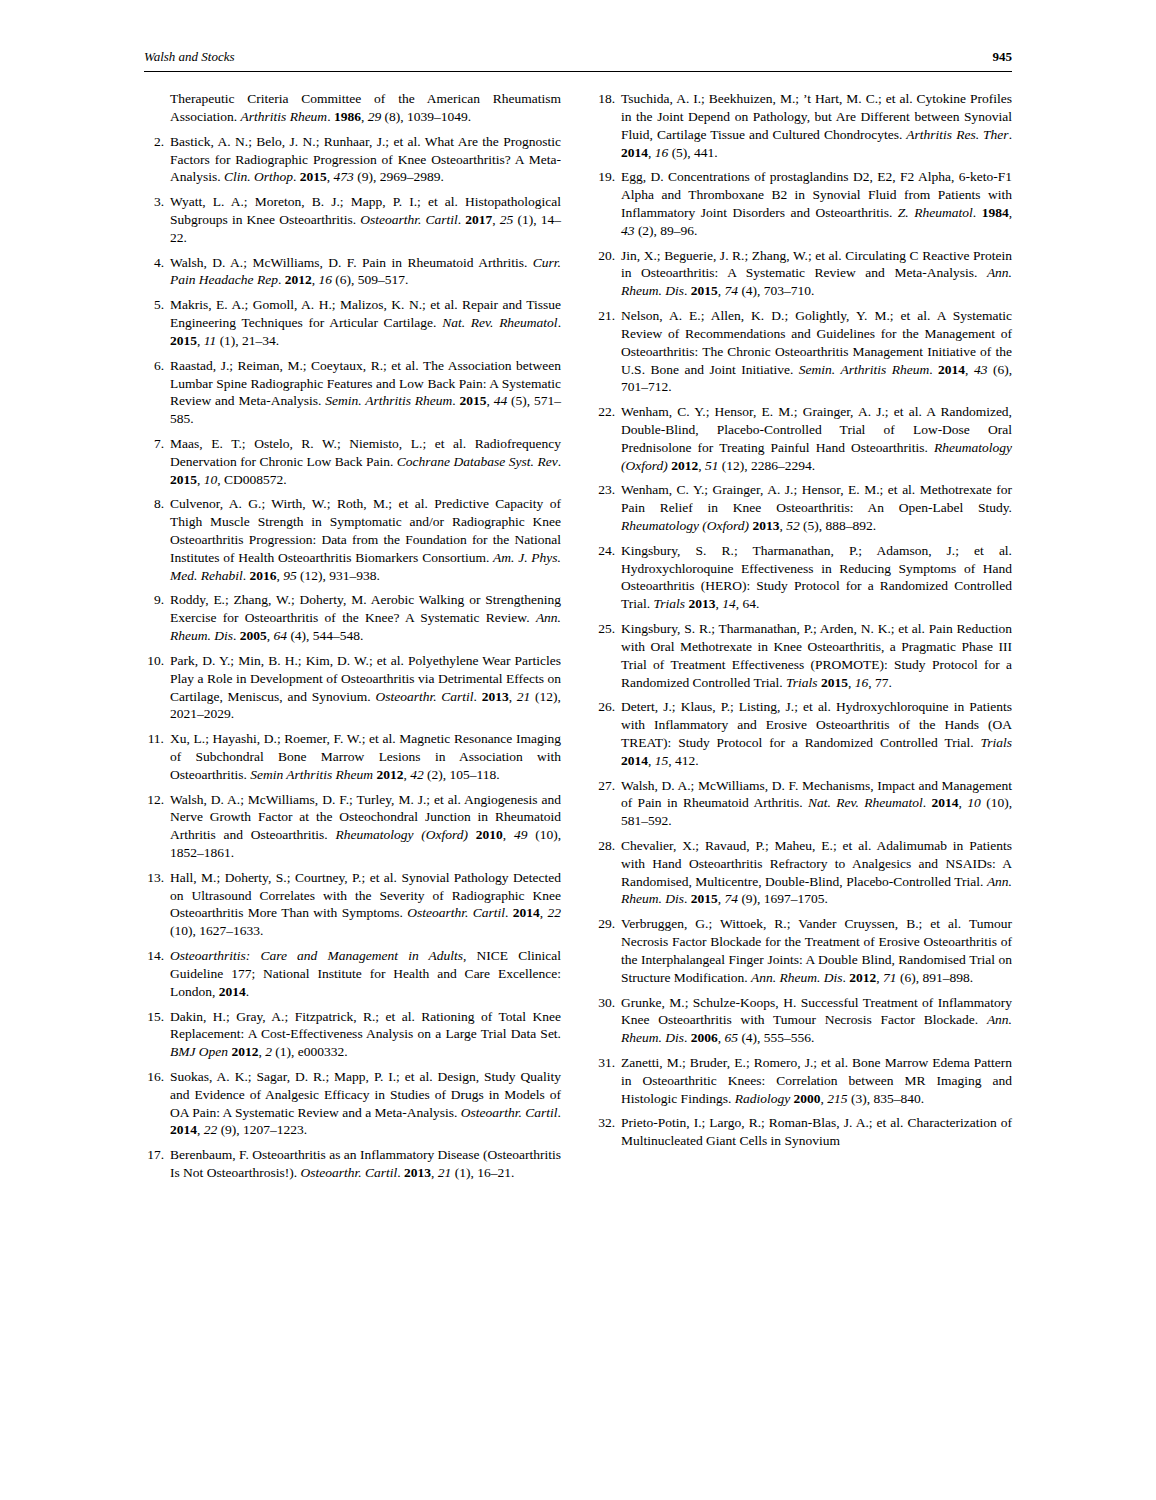Walsh and Stocks 945
Therapeutic Criteria Committee of the American Rheumatism Association. Arthritis Rheum. 1986, 29 (8), 1039–1049.
2. Bastick, A. N.; Belo, J. N.; Runhaar, J.; et al. What Are the Prognostic Factors for Radiographic Progression of Knee Osteoarthritis? A Meta-Analysis. Clin. Orthop. 2015, 473 (9), 2969–2989.
3. Wyatt, L. A.; Moreton, B. J.; Mapp, P. I.; et al. Histopathological Subgroups in Knee Osteoarthritis. Osteoarthr. Cartil. 2017, 25 (1), 14–22.
4. Walsh, D. A.; McWilliams, D. F. Pain in Rheumatoid Arthritis. Curr. Pain Headache Rep. 2012, 16 (6), 509–517.
5. Makris, E. A.; Gomoll, A. H.; Malizos, K. N.; et al. Repair and Tissue Engineering Techniques for Articular Cartilage. Nat. Rev. Rheumatol. 2015, 11 (1), 21–34.
6. Raastad, J.; Reiman, M.; Coeytaux, R.; et al. The Association between Lumbar Spine Radiographic Features and Low Back Pain: A Systematic Review and Meta-Analysis. Semin. Arthritis Rheum. 2015, 44 (5), 571–585.
7. Maas, E. T.; Ostelo, R. W.; Niemisto, L.; et al. Radiofrequency Denervation for Chronic Low Back Pain. Cochrane Database Syst. Rev. 2015, 10, CD008572.
8. Culvenor, A. G.; Wirth, W.; Roth, M.; et al. Predictive Capacity of Thigh Muscle Strength in Symptomatic and/or Radiographic Knee Osteoarthritis Progression: Data from the Foundation for the National Institutes of Health Osteoarthritis Biomarkers Consortium. Am. J. Phys. Med. Rehabil. 2016, 95 (12), 931–938.
9. Roddy, E.; Zhang, W.; Doherty, M. Aerobic Walking or Strengthening Exercise for Osteoarthritis of the Knee? A Systematic Review. Ann. Rheum. Dis. 2005, 64 (4), 544–548.
10. Park, D. Y.; Min, B. H.; Kim, D. W.; et al. Polyethylene Wear Particles Play a Role in Development of Osteoarthritis via Detrimental Effects on Cartilage, Meniscus, and Synovium. Osteoarthr. Cartil. 2013, 21 (12), 2021–2029.
11. Xu, L.; Hayashi, D.; Roemer, F. W.; et al. Magnetic Resonance Imaging of Subchondral Bone Marrow Lesions in Association with Osteoarthritis. Semin Arthritis Rheum 2012, 42 (2), 105–118.
12. Walsh, D. A.; McWilliams, D. F.; Turley, M. J.; et al. Angiogenesis and Nerve Growth Factor at the Osteochondral Junction in Rheumatoid Arthritis and Osteoarthritis. Rheumatology (Oxford) 2010, 49 (10), 1852–1861.
13. Hall, M.; Doherty, S.; Courtney, P.; et al. Synovial Pathology Detected on Ultrasound Correlates with the Severity of Radiographic Knee Osteoarthritis More Than with Symptoms. Osteoarthr. Cartil. 2014, 22 (10), 1627–1633.
14. Osteoarthritis: Care and Management in Adults, NICE Clinical Guideline 177; National Institute for Health and Care Excellence: London, 2014.
15. Dakin, H.; Gray, A.; Fitzpatrick, R.; et al. Rationing of Total Knee Replacement: A Cost-Effectiveness Analysis on a Large Trial Data Set. BMJ Open 2012, 2 (1), e000332.
16. Suokas, A. K.; Sagar, D. R.; Mapp, P. I.; et al. Design, Study Quality and Evidence of Analgesic Efficacy in Studies of Drugs in Models of OA Pain: A Systematic Review and a Meta-Analysis. Osteoarthr. Cartil. 2014, 22 (9), 1207–1223.
17. Berenbaum, F. Osteoarthritis as an Inflammatory Disease (Osteoarthritis Is Not Osteoarthrosis!). Osteoarthr. Cartil. 2013, 21 (1), 16–21.
18. Tsuchida, A. I.; Beekhuizen, M.; ’t Hart, M. C.; et al. Cytokine Profiles in the Joint Depend on Pathology, but Are Different between Synovial Fluid, Cartilage Tissue and Cultured Chondrocytes. Arthritis Res. Ther. 2014, 16 (5), 441.
19. Egg, D. Concentrations of prostaglandins D2, E2, F2 Alpha, 6-keto-F1 Alpha and Thromboxane B2 in Synovial Fluid from Patients with Inflammatory Joint Disorders and Osteoarthritis. Z. Rheumatol. 1984, 43 (2), 89–96.
20. Jin, X.; Beguerie, J. R.; Zhang, W.; et al. Circulating C Reactive Protein in Osteoarthritis: A Systematic Review and Meta-Analysis. Ann. Rheum. Dis. 2015, 74 (4), 703–710.
21. Nelson, A. E.; Allen, K. D.; Golightly, Y. M.; et al. A Systematic Review of Recommendations and Guidelines for the Management of Osteoarthritis: The Chronic Osteoarthritis Management Initiative of the U.S. Bone and Joint Initiative. Semin. Arthritis Rheum. 2014, 43 (6), 701–712.
22. Wenham, C. Y.; Hensor, E. M.; Grainger, A. J.; et al. A Randomized, Double-Blind, Placebo-Controlled Trial of Low-Dose Oral Prednisolone for Treating Painful Hand Osteoarthritis. Rheumatology (Oxford) 2012, 51 (12), 2286–2294.
23. Wenham, C. Y.; Grainger, A. J.; Hensor, E. M.; et al. Methotrexate for Pain Relief in Knee Osteoarthritis: An Open-Label Study. Rheumatology (Oxford) 2013, 52 (5), 888–892.
24. Kingsbury, S. R.; Tharmanathan, P.; Adamson, J.; et al. Hydroxychloroquine Effectiveness in Reducing Symptoms of Hand Osteoarthritis (HERO): Study Protocol for a Randomized Controlled Trial. Trials 2013, 14, 64.
25. Kingsbury, S. R.; Tharmanathan, P.; Arden, N. K.; et al. Pain Reduction with Oral Methotrexate in Knee Osteoarthritis, a Pragmatic Phase III Trial of Treatment Effectiveness (PROMOTE): Study Protocol for a Randomized Controlled Trial. Trials 2015, 16, 77.
26. Detert, J.; Klaus, P.; Listing, J.; et al. Hydroxychloroquine in Patients with Inflammatory and Erosive Osteoarthritis of the Hands (OA TREAT): Study Protocol for a Randomized Controlled Trial. Trials 2014, 15, 412.
27. Walsh, D. A.; McWilliams, D. F. Mechanisms, Impact and Management of Pain in Rheumatoid Arthritis. Nat. Rev. Rheumatol. 2014, 10 (10), 581–592.
28. Chevalier, X.; Ravaud, P.; Maheu, E.; et al. Adalimumab in Patients with Hand Osteoarthritis Refractory to Analgesics and NSAIDs: A Randomised, Multicentre, Double-Blind, Placebo-Controlled Trial. Ann. Rheum. Dis. 2015, 74 (9), 1697–1705.
29. Verbruggen, G.; Wittoek, R.; Vander Cruyssen, B.; et al. Tumour Necrosis Factor Blockade for the Treatment of Erosive Osteoarthritis of the Interphalangeal Finger Joints: A Double Blind, Randomised Trial on Structure Modification. Ann. Rheum. Dis. 2012, 71 (6), 891–898.
30. Grunke, M.; Schulze-Koops, H. Successful Treatment of Inflammatory Knee Osteoarthritis with Tumour Necrosis Factor Blockade. Ann. Rheum. Dis. 2006, 65 (4), 555–556.
31. Zanetti, M.; Bruder, E.; Romero, J.; et al. Bone Marrow Edema Pattern in Osteoarthritic Knees: Correlation between MR Imaging and Histologic Findings. Radiology 2000, 215 (3), 835–840.
32. Prieto-Potin, I.; Largo, R.; Roman-Blas, J. A.; et al. Characterization of Multinucleated Giant Cells in Synovium